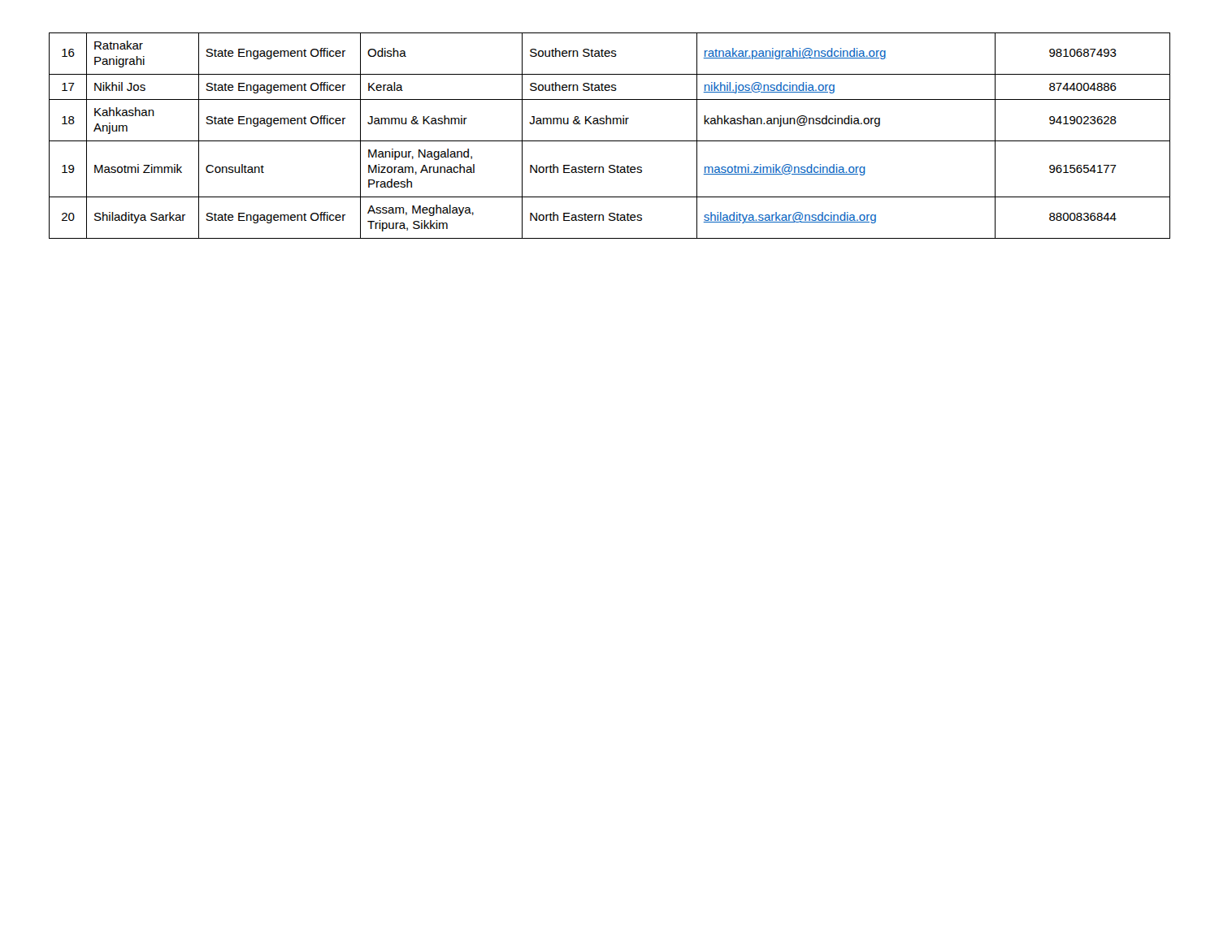| 16 | Ratnakar Panigrahi | State Engagement Officer | Odisha | Southern States | ratnakar.panigrahi@nsdcindia.org | 9810687493 |
| 17 | Nikhil Jos | State Engagement Officer | Kerala | Southern States | nikhil.jos@nsdcindia.org | 8744004886 |
| 18 | Kahkashan Anjum | State Engagement Officer | Jammu & Kashmir | Jammu & Kashmir | kahkashan.anjun@nsdcindia.org | 9419023628 |
| 19 | Masotmi Zimmik | Consultant | Manipur, Nagaland, Mizoram, Arunachal Pradesh | North Eastern States | masotmi.zimik@nsdcindia.org | 9615654177 |
| 20 | Shiladitya Sarkar | State Engagement Officer | Assam, Meghalaya, Tripura, Sikkim | North Eastern States | shiladitya.sarkar@nsdcindia.org | 8800836844 |